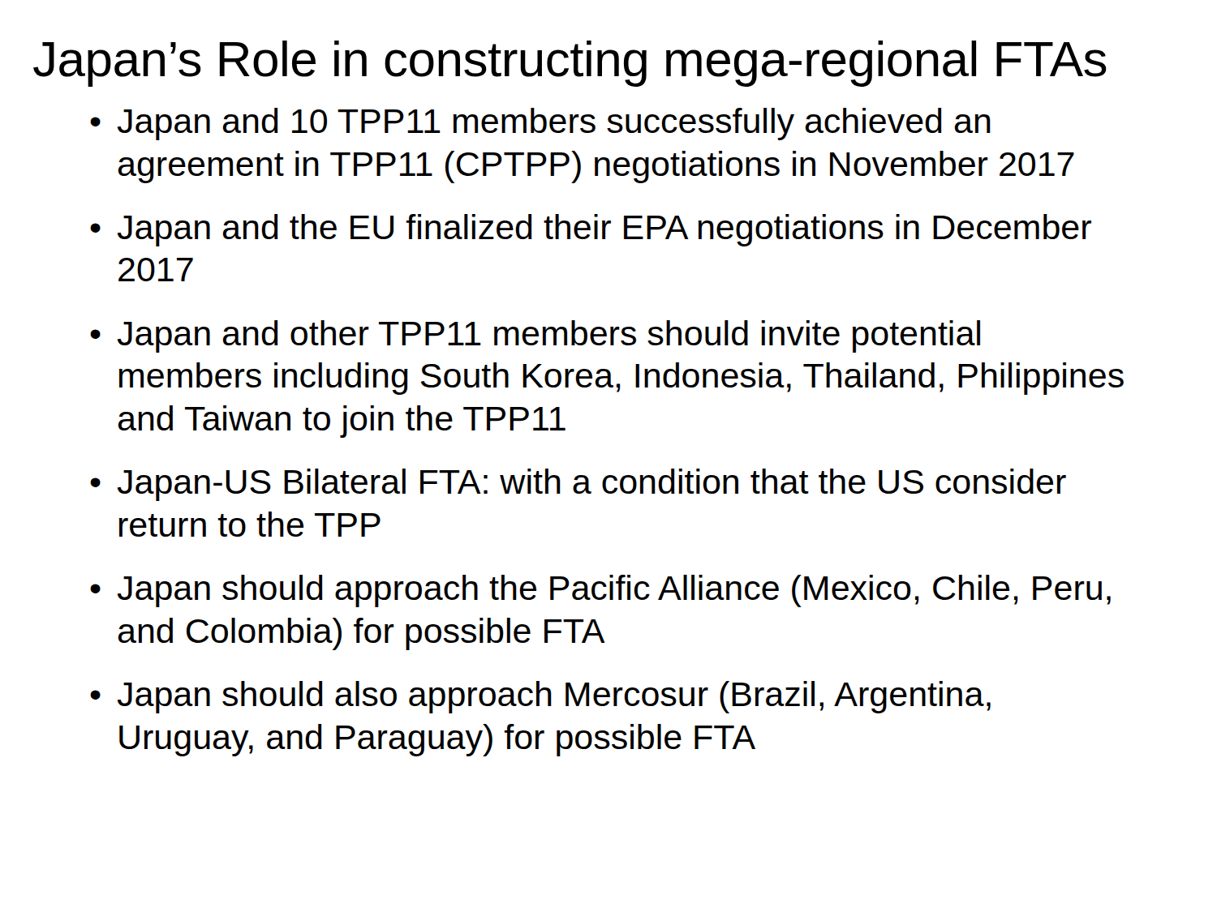Japan’s Role in constructing mega-regional FTAs
Japan and 10 TPP11 members successfully achieved an agreement in TPP11 (CPTPP) negotiations in November 2017
Japan and the EU finalized their EPA negotiations in December 2017
Japan and other TPP11 members should invite potential members including South Korea, Indonesia, Thailand, Philippines and Taiwan to join the TPP11
Japan-US Bilateral FTA: with a condition that the US consider return to the TPP
Japan should approach the Pacific Alliance (Mexico, Chile, Peru, and Colombia) for possible FTA
Japan should also approach Mercosur (Brazil, Argentina, Uruguay, and Paraguay) for possible FTA